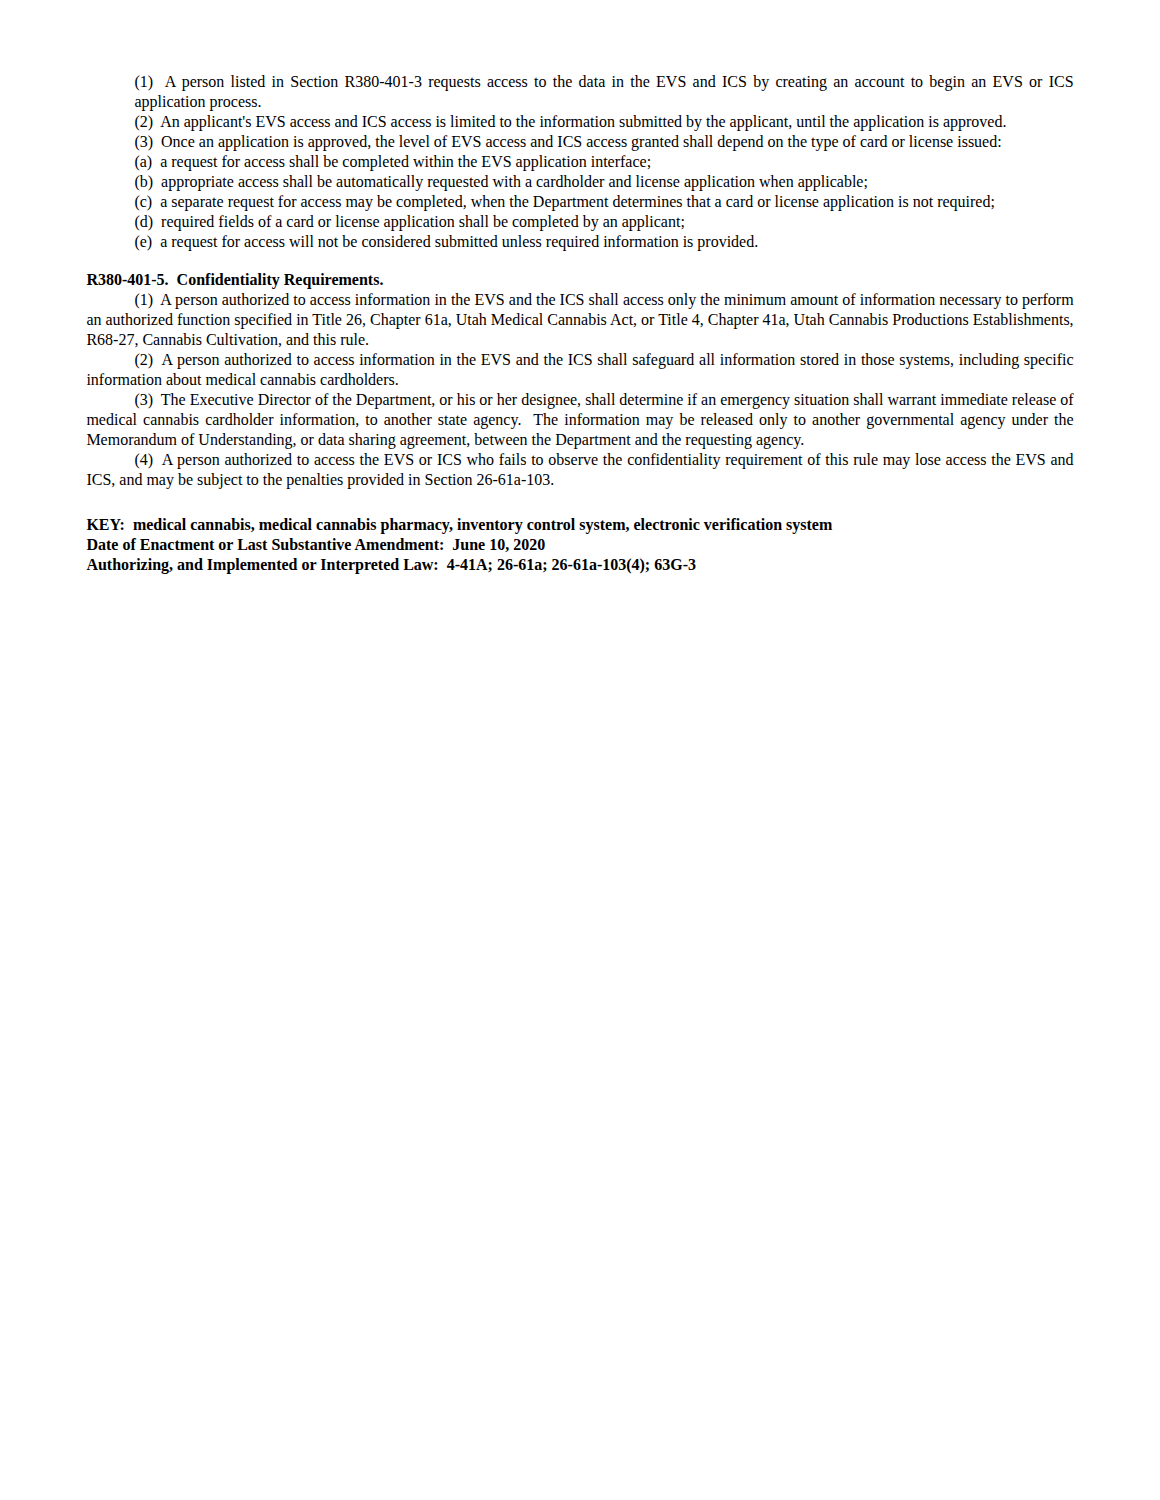(1) A person listed in Section R380-401-3 requests access to the data in the EVS and ICS by creating an account to begin an EVS or ICS application process.
(2) An applicant's EVS access and ICS access is limited to the information submitted by the applicant, until the application is approved.
(3) Once an application is approved, the level of EVS access and ICS access granted shall depend on the type of card or license issued:
(a) a request for access shall be completed within the EVS application interface;
(b) appropriate access shall be automatically requested with a cardholder and license application when applicable;
(c) a separate request for access may be completed, when the Department determines that a card or license application is not required;
(d) required fields of a card or license application shall be completed by an applicant;
(e) a request for access will not be considered submitted unless required information is provided.
R380-401-5. Confidentiality Requirements.
(1) A person authorized to access information in the EVS and the ICS shall access only the minimum amount of information necessary to perform an authorized function specified in Title 26, Chapter 61a, Utah Medical Cannabis Act, or Title 4, Chapter 41a, Utah Cannabis Productions Establishments, R68-27, Cannabis Cultivation, and this rule.
(2) A person authorized to access information in the EVS and the ICS shall safeguard all information stored in those systems, including specific information about medical cannabis cardholders.
(3) The Executive Director of the Department, or his or her designee, shall determine if an emergency situation shall warrant immediate release of medical cannabis cardholder information, to another state agency. The information may be released only to another governmental agency under the Memorandum of Understanding, or data sharing agreement, between the Department and the requesting agency.
(4) A person authorized to access the EVS or ICS who fails to observe the confidentiality requirement of this rule may lose access the EVS and ICS, and may be subject to the penalties provided in Section 26-61a-103.
KEY: medical cannabis, medical cannabis pharmacy, inventory control system, electronic verification system
Date of Enactment or Last Substantive Amendment: June 10, 2020
Authorizing, and Implemented or Interpreted Law: 4-41A; 26-61a; 26-61a-103(4); 63G-3